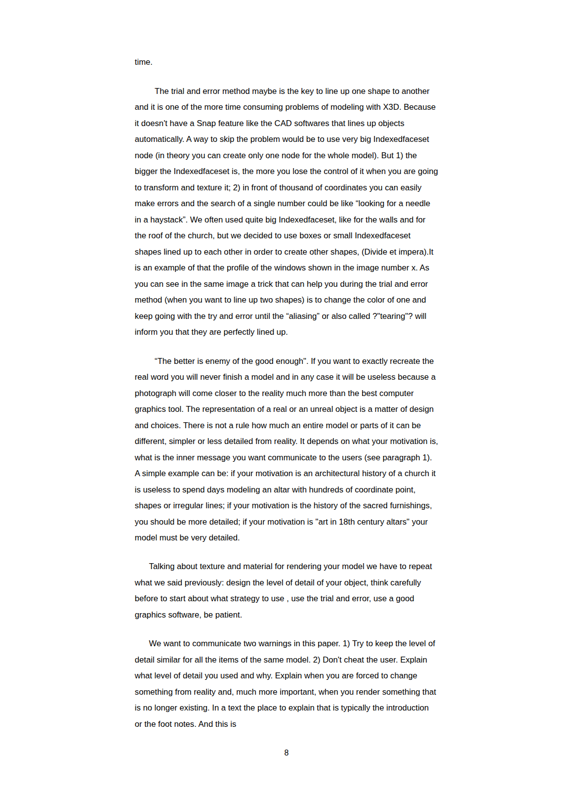time.
The trial and error method maybe is the key to line up one shape to another and it is one of the more time consuming problems of modeling with X3D. Because it doesn't have a Snap feature like the CAD softwares that lines up objects automatically. A way to skip the problem would be to use very big Indexedfaceset node (in theory you can create only one node for the whole model). But 1) the bigger the Indexedfaceset is, the more you lose the control of it when you are going to transform and texture it; 2) in front of thousand of coordinates you can easily make errors and the search of a single number could be like “looking for a needle in a haystack”. We often used quite big Indexedfaceset, like for the walls and for the roof of the church, but we decided to use boxes or small Indexedfaceset shapes lined up to each other in order to create other shapes, (Divide et impera).It is an example of that the profile of the windows shown in the image number x. As you can see in the same image a trick that can help you during the trial and error method (when you want to line up two shapes) is to change the color of one and keep going with the try and error until the “aliasing” or also called ?"tearing"? will inform you that they are perfectly lined up.
“The better is enemy of the good enough". If you want to exactly recreate the real word you will never finish a model and in any case it will be useless because a photograph will come closer to the reality much more than the best computer graphics tool. The representation of a real or an unreal object is a matter of design and choices. There is not a rule how much an entire model or parts of it can be different, simpler or less detailed from reality. It depends on what your motivation is, what is the inner message you want communicate to the users (see paragraph 1). A simple example can be: if your motivation is an architectural history of a church it is useless to spend days modeling an altar with hundreds of coordinate point, shapes or irregular lines; if your motivation is the history of the sacred furnishings, you should be more detailed; if your motivation is "art in 18th century altars" your model must be very detailed.
Talking about texture and material for rendering your model we have to repeat what we said previously: design the level of detail of your object, think carefully before to start about what strategy to use , use the trial and error, use a good graphics software, be patient.
We want to communicate two warnings in this paper. 1) Try to keep the level of detail similar for all the items of the same model. 2) Don't cheat the user. Explain what level of detail you used and why. Explain when you are forced to change something from reality and, much more important, when you render something that is no longer existing. In a text the place to explain that is typically the introduction or the foot notes. And this is
8